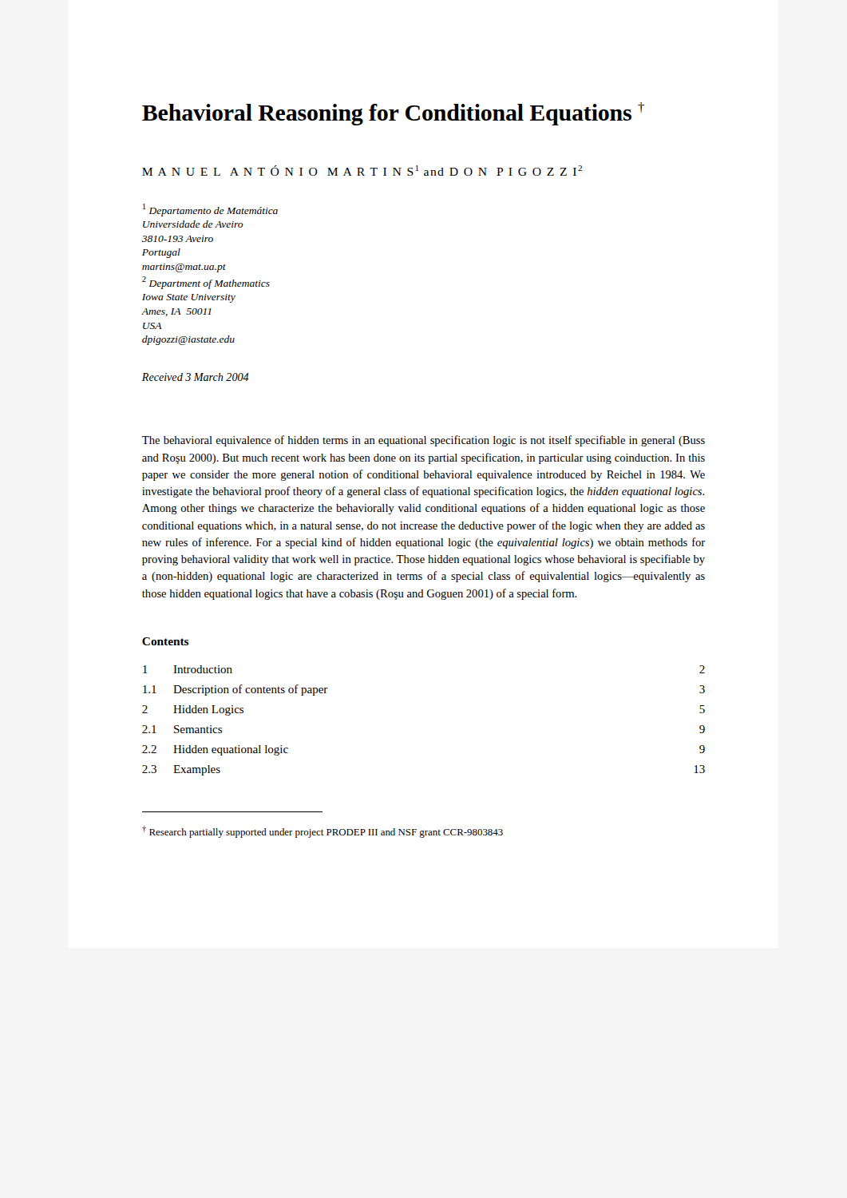Behavioral Reasoning for Conditional Equations †
M A N U E L A N T Ó N I O M A R T I N S1 and D O N P I G O Z Z I2
1 Departamento de Matemática
Universidade de Aveiro
3810-193 Aveiro
Portugal
martins@mat.ua.pt
2 Department of Mathematics
Iowa State University
Ames, IA 50011
USA
dpigozzi@iastate.edu
Received 3 March 2004
The behavioral equivalence of hidden terms in an equational specification logic is not itself specifiable in general (Buss and Roşu 2000). But much recent work has been done on its partial specification, in particular using coinduction. In this paper we consider the more general notion of conditional behavioral equivalence introduced by Reichel in 1984. We investigate the behavioral proof theory of a general class of equational specification logics, the hidden equational logics. Among other things we characterize the behaviorally valid conditional equations of a hidden equational logic as those conditional equations which, in a natural sense, do not increase the deductive power of the logic when they are added as new rules of inference. For a special kind of hidden equational logic (the equivalential logics) we obtain methods for proving behavioral validity that work well in practice. Those hidden equational logics whose behavioral is specifiable by a (non-hidden) equational logic are characterized in terms of a special class of equivalential logics—equivalently as those hidden equational logics that have a cobasis (Roşu and Goguen 2001) of a special form.
Contents
| 1 | Introduction | 2 |
| 1.1 | Description of contents of paper | 3 |
| 2 | Hidden Logics | 5 |
| 2.1 | Semantics | 9 |
| 2.2 | Hidden equational logic | 9 |
| 2.3 | Examples | 13 |
† Research partially supported under project PRODEP III and NSF grant CCR-9803843